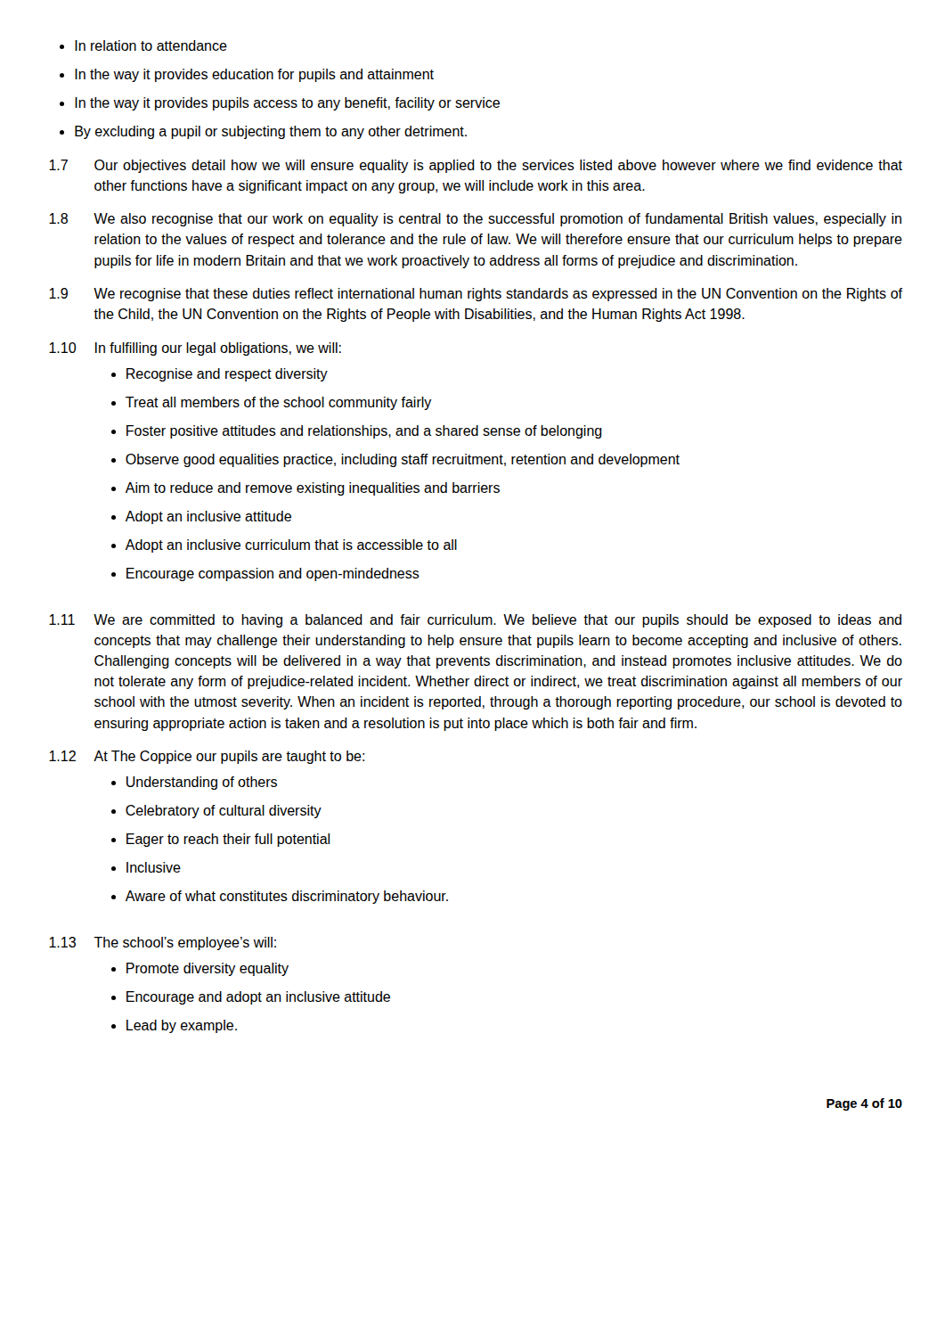In relation to attendance
In the way it provides education for pupils and attainment
In the way it provides pupils access to any benefit, facility or service
By excluding a pupil or subjecting them to any other detriment.
1.7
Our objectives detail how we will ensure equality is applied to the services listed above however where we find evidence that other functions have a significant impact on any group, we will include work in this area.
1.8
We also recognise that our work on equality is central to the successful promotion of fundamental British values, especially in relation to the values of respect and tolerance and the rule of law. We will therefore ensure that our curriculum helps to prepare pupils for life in modern Britain and that we work proactively to address all forms of prejudice and discrimination.
1.9
We recognise that these duties reflect international human rights standards as expressed in the UN Convention on the Rights of the Child, the UN Convention on the Rights of People with Disabilities, and the Human Rights Act 1998.
1.10
In fulfilling our legal obligations, we will:
Recognise and respect diversity
Treat all members of the school community fairly
Foster positive attitudes and relationships, and a shared sense of belonging
Observe good equalities practice, including staff recruitment, retention and development
Aim to reduce and remove existing inequalities and barriers
Adopt an inclusive attitude
Adopt an inclusive curriculum that is accessible to all
Encourage compassion and open-mindedness
1.11
We are committed to having a balanced and fair curriculum. We believe that our pupils should be exposed to ideas and concepts that may challenge their understanding to help ensure that pupils learn to become accepting and inclusive of others. Challenging concepts will be delivered in a way that prevents discrimination, and instead promotes inclusive attitudes. We do not tolerate any form of prejudice-related incident. Whether direct or indirect, we treat discrimination against all members of our school with the utmost severity. When an incident is reported, through a thorough reporting procedure, our school is devoted to ensuring appropriate action is taken and a resolution is put into place which is both fair and firm.
1.12
At The Coppice our pupils are taught to be:
Understanding of others
Celebratory of cultural diversity
Eager to reach their full potential
Inclusive
Aware of what constitutes discriminatory behaviour.
1.13
The school’s employee’s will:
Promote diversity equality
Encourage and adopt an inclusive attitude
Lead by example.
Page 4 of 10